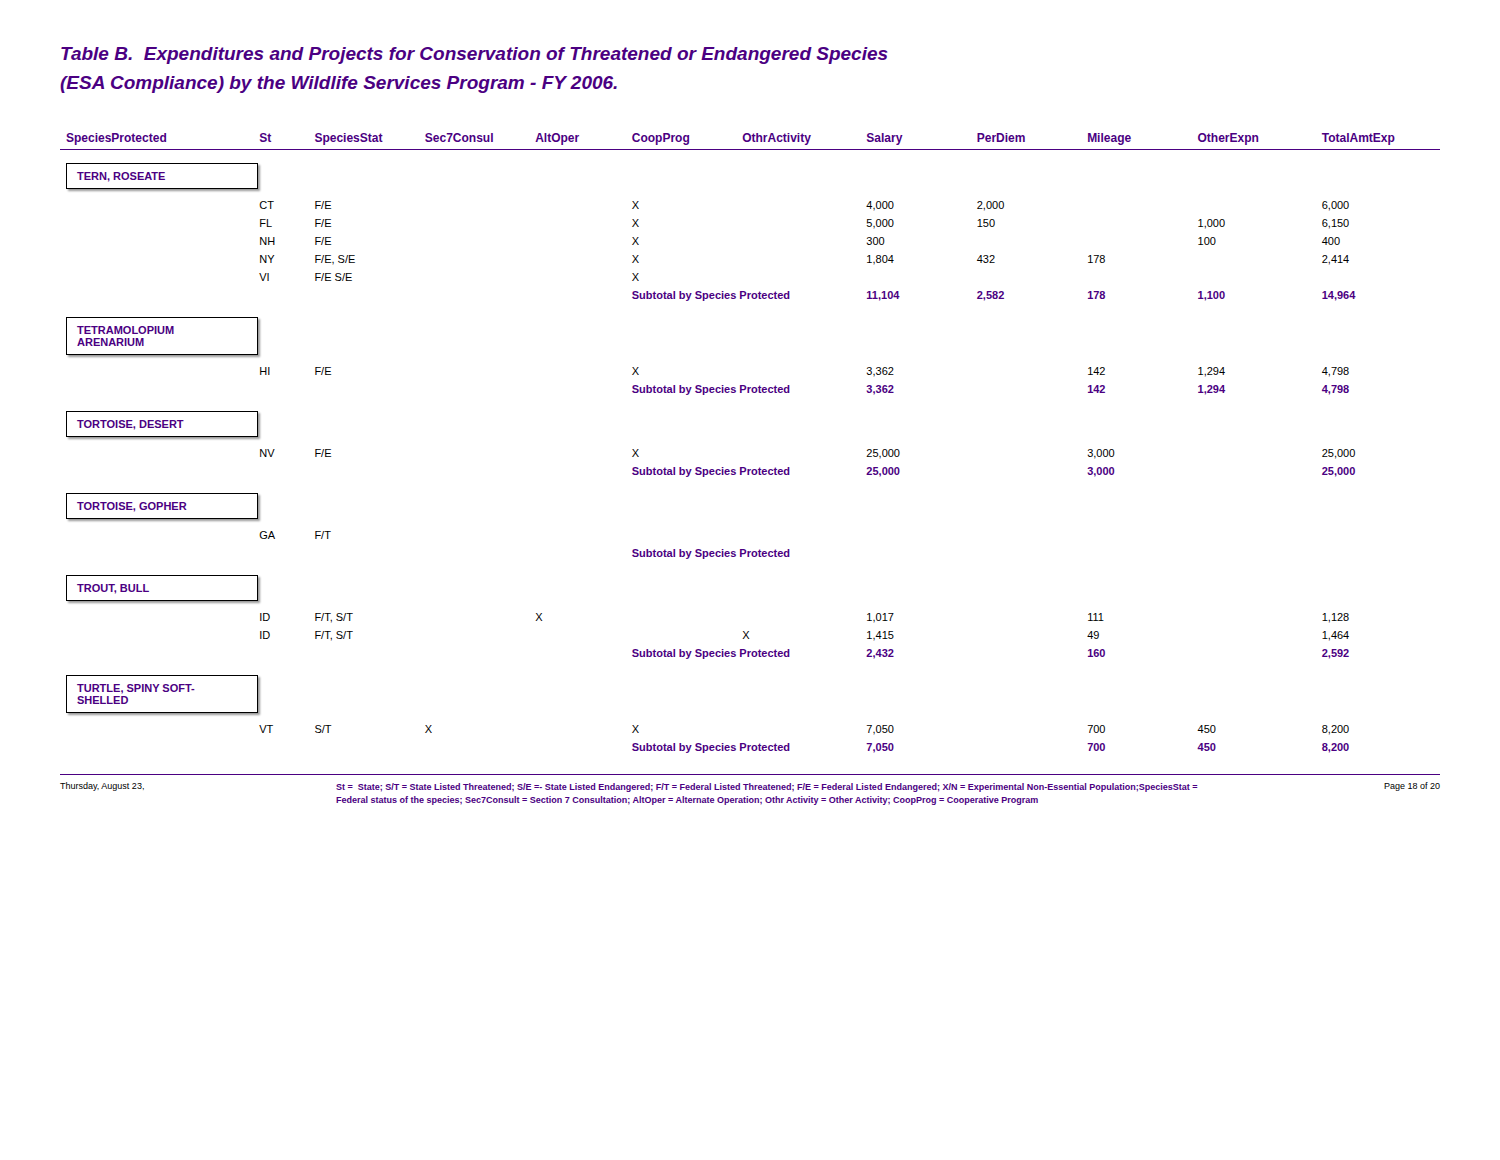Table B. Expenditures and Projects for Conservation of Threatened or Endangered Species
(ESA Compliance) by the Wildlife Services Program - FY 2006.
| SpeciesProtected | St | SpeciesStat | Sec7Consul | AltOper | CoopProg | OthrActivity | Salary | PerDiem | Mileage | OtherExpn | TotalAmtExp |
| --- | --- | --- | --- | --- | --- | --- | --- | --- | --- | --- | --- |
| TERN, ROSEATE |
| | CT | F/E | | | X | | 4,000 | 2,000 | | | 6,000 |
| | FL | F/E | | | X | | 5,000 | 150 | | 1,000 | 6,150 |
| | NH | F/E | | | X | | 300 | | | 100 | 400 |
| | NY | F/E, S/E | | | X | | 1,804 | 432 | 178 | | 2,414 |
| | VI | F/E S/E | | | X | | | | | | |
| | | | | | Subtotal by Species Protected | 11,104 | 2,582 | 178 | 1,100 | 14,964 |
| TETRAMOLOPIUM ARENARIUM |
| | HI | F/E | | | X | | 3,362 | | 142 | 1,294 | 4,798 |
| | | | | | Subtotal by Species Protected | 3,362 | | 142 | 1,294 | 4,798 |
| TORTOISE, DESERT |
| | NV | F/E | | | X | | 25,000 | | 3,000 | | 25,000 |
| | | | | | Subtotal by Species Protected | 25,000 | | 3,000 | | 25,000 |
| TORTOISE, GOPHER |
| | GA | F/T | | | | | | | | | |
| | | | | | Subtotal by Species Protected | | | | | |
| TROUT, BULL |
| | ID | F/T, S/T | | X | | | 1,017 | | 111 | | 1,128 |
| | ID | F/T, S/T | | | | X | 1,415 | | 49 | | 1,464 |
| | | | | | Subtotal by Species Protected | 2,432 | | 160 | | 2,592 |
| TURTLE, SPINY SOFT- SHELLED |
| | VT | S/T | X | | X | | 7,050 | | 700 | 450 | 8,200 |
| | | | | | Subtotal by Species Protected | 7,050 | | 700 | 450 | 8,200 |
Thursday, August 23,
St = State; S/T = State Listed Threatened; S/E =- State Listed Endangered; F/T = Federal Listed Threatened; F/E = Federal Listed Endangered; X/N = Experimental Non-Essential Population;SpeciesStat = Federal status of the species; Sec7Consult = Section 7 Consultation; AltOper = Alternate Operation; Othr Activity = Other Activity; CoopProg = Cooperative Program
Page 18 of 20